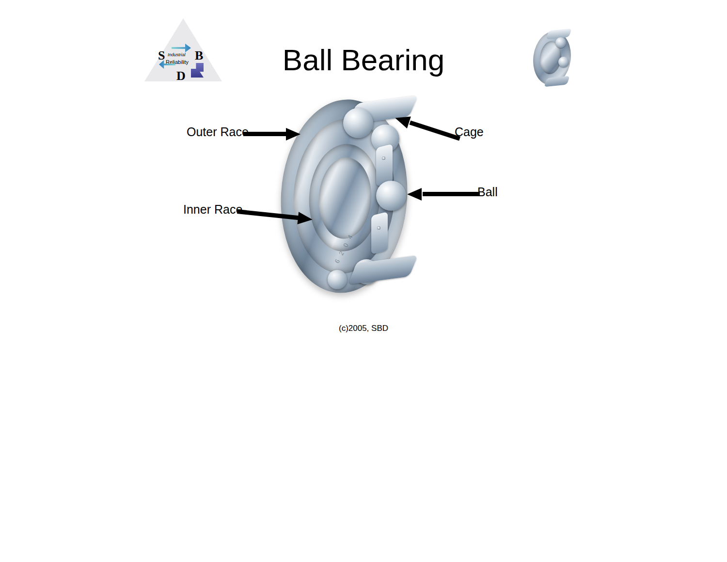S Industrial B Reliability D
Ball Bearing
6 2 0 4
Outer Race Inner Race Cage Ball
(c)2005, SBD